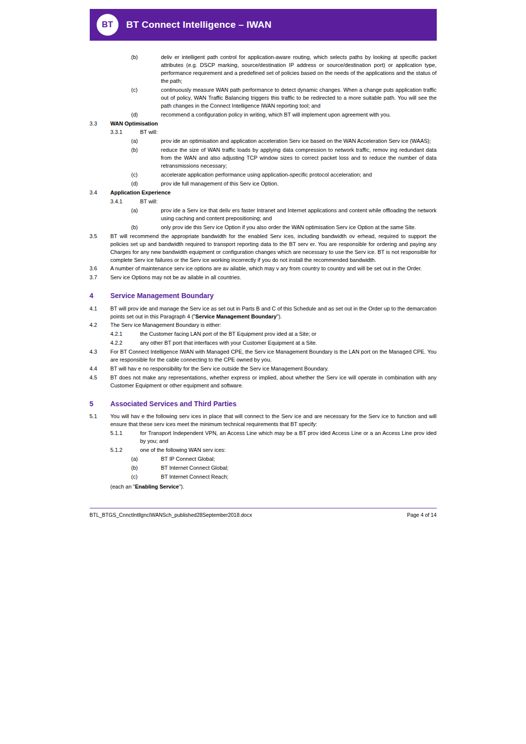BT
BT Connect Intelligence – IWAN
(b)
deliv er intelligent path control for application-aware routing, which selects paths by looking at specific packet attributes (e.g. DSCP marking, source/destination IP address or source/destination port) or application type, performance requirement and a predefined set of policies based on the needs of the applications and the status of the path;
(c)
continuously measure WAN path performance to detect dynamic changes. When a change puts application traffic out of policy, WAN Traffic Balancing triggers this traffic to be redirected to a more suitable path. You will see the path changes in the Connect Intelligence IWAN reporting tool; and
(d)
recommend a configuration policy in writing, which BT will implement upon agreement with you.
3.3
WAN Optimisation
3.3.1
BT will:
(a)
prov ide an optimisation and application acceleration Serv ice based on the WAN Acceleration Serv ice (WAAS);
(b)
reduce the size of WAN traffic loads by applying data compression to network traffic, remov ing redundant data from the WAN and also adjusting TCP window sizes to correct packet loss and to reduce the number of data retransmissions necessary;
(c)
accelerate application performance using application-specific protocol acceleration; and
(d)
prov ide full management of this Serv ice Option.
3.4
Application Experience
3.4.1
BT will:
(a)
prov ide a Serv ice that deliv ers faster Intranet and Internet applications and content while offloading the network using caching and content prepositioning; and
(b)
only prov ide this Serv ice Option if you also order the WAN optimisation Serv ice Option at the same Site.
3.5
BT will recommend the appropriate bandwidth for the enabled Serv ices, including bandwidth ov erhead, required to support the policies set up and bandwidth required to transport reporting data to the BT serv er. You are responsible for ordering and paying any Charges for any new bandwidth equipment or configuration changes which are necessary to use the Serv ice. BT is not responsible for complete Serv ice failures or the Serv ice working incorrectly if you do not install the recommended bandwidth.
3.6
A number of maintenance serv ice options are av ailable, which may v ary from country to country and will be set out in the Order.
3.7
Serv ice Options may not be av ailable in all countries.
4 Service Management Boundary
4.1
BT will prov ide and manage the Serv ice as set out in Parts B and C of this Schedule and as set out in the Order up to the demarcation points set out in this Paragraph 4 ("Service Management Boundary").
4.2
The Serv ice Management Boundary is either:
4.2.1
the Customer facing LAN port of the BT Equipment prov ided at a Site; or
4.2.2
any other BT port that interfaces with your Customer Equipment at a Site.
4.3
For BT Connect Intelligence IWAN with Managed CPE, the Serv ice Management Boundary is the LAN port on the Managed CPE. You are responsible for the cable connecting to the CPE owned by you.
4.4
BT will hav e no responsibility for the Serv ice outside the Serv ice Management Boundary.
4.5
BT does not make any representations, whether express or implied, about whether the Serv ice will operate in combination with any Customer Equipment or other equipment and software.
5 Associated Services and Third Parties
5.1
You will hav e the following serv ices in place that will connect to the Serv ice and are necessary for the Serv ice to function and will ensure that these serv ices meet the minimum technical requirements that BT specify:
5.1.1
for Transport Independent VPN, an Access Line which may be a BT prov ided Access Line or a an Access Line prov ided by you; and
5.1.2
one of the following WAN serv ices:
(a)
BT IP Connect Global;
(b)
BT Internet Connect Global;
(c)
BT Internet Connect Reach;
(each an "Enabling Service").
BTL_BTGS_CnnctIntllgncIWANSch_published28September2018.docx
Page 4 of 14